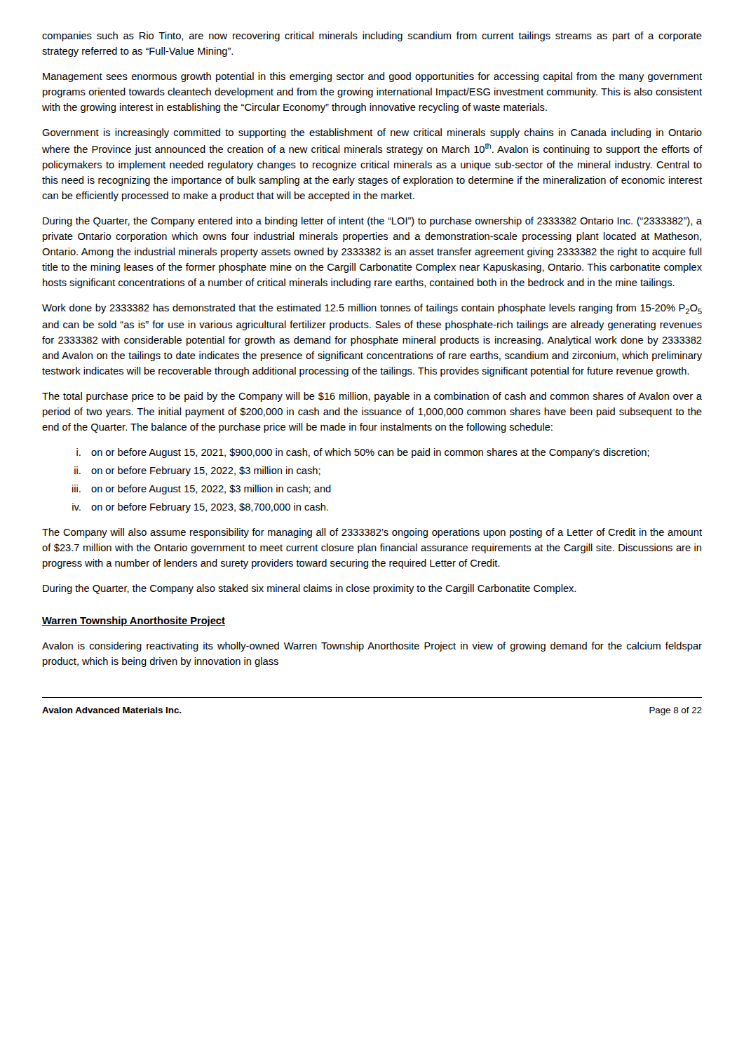companies such as Rio Tinto, are now recovering critical minerals including scandium from current tailings streams as part of a corporate strategy referred to as “Full-Value Mining”.
Management sees enormous growth potential in this emerging sector and good opportunities for accessing capital from the many government programs oriented towards cleantech development and from the growing international Impact/ESG investment community. This is also consistent with the growing interest in establishing the “Circular Economy” through innovative recycling of waste materials.
Government is increasingly committed to supporting the establishment of new critical minerals supply chains in Canada including in Ontario where the Province just announced the creation of a new critical minerals strategy on March 10th. Avalon is continuing to support the efforts of policymakers to implement needed regulatory changes to recognize critical minerals as a unique sub-sector of the mineral industry. Central to this need is recognizing the importance of bulk sampling at the early stages of exploration to determine if the mineralization of economic interest can be efficiently processed to make a product that will be accepted in the market.
During the Quarter, the Company entered into a binding letter of intent (the “LOI”) to purchase ownership of 2333382 Ontario Inc. (“2333382”), a private Ontario corporation which owns four industrial minerals properties and a demonstration-scale processing plant located at Matheson, Ontario. Among the industrial minerals property assets owned by 2333382 is an asset transfer agreement giving 2333382 the right to acquire full title to the mining leases of the former phosphate mine on the Cargill Carbonatite Complex near Kapuskasing, Ontario. This carbonatite complex hosts significant concentrations of a number of critical minerals including rare earths, contained both in the bedrock and in the mine tailings.
Work done by 2333382 has demonstrated that the estimated 12.5 million tonnes of tailings contain phosphate levels ranging from 15-20% P2O5 and can be sold “as is” for use in various agricultural fertilizer products. Sales of these phosphate-rich tailings are already generating revenues for 2333382 with considerable potential for growth as demand for phosphate mineral products is increasing. Analytical work done by 2333382 and Avalon on the tailings to date indicates the presence of significant concentrations of rare earths, scandium and zirconium, which preliminary testwork indicates will be recoverable through additional processing of the tailings. This provides significant potential for future revenue growth.
The total purchase price to be paid by the Company will be $16 million, payable in a combination of cash and common shares of Avalon over a period of two years. The initial payment of $200,000 in cash and the issuance of 1,000,000 common shares have been paid subsequent to the end of the Quarter. The balance of the purchase price will be made in four instalments on the following schedule:
on or before August 15, 2021, $900,000 in cash, of which 50% can be paid in common shares at the Company’s discretion;
on or before February 15, 2022, $3 million in cash;
on or before August 15, 2022, $3 million in cash; and
on or before February 15, 2023, $8,700,000 in cash.
The Company will also assume responsibility for managing all of 2333382’s ongoing operations upon posting of a Letter of Credit in the amount of $23.7 million with the Ontario government to meet current closure plan financial assurance requirements at the Cargill site. Discussions are in progress with a number of lenders and surety providers toward securing the required Letter of Credit.
During the Quarter, the Company also staked six mineral claims in close proximity to the Cargill Carbonatite Complex.
Warren Township Anorthosite Project
Avalon is considering reactivating its wholly-owned Warren Township Anorthosite Project in view of growing demand for the calcium feldspar product, which is being driven by innovation in glass
Avalon Advanced Materials Inc. Page 8 of 22